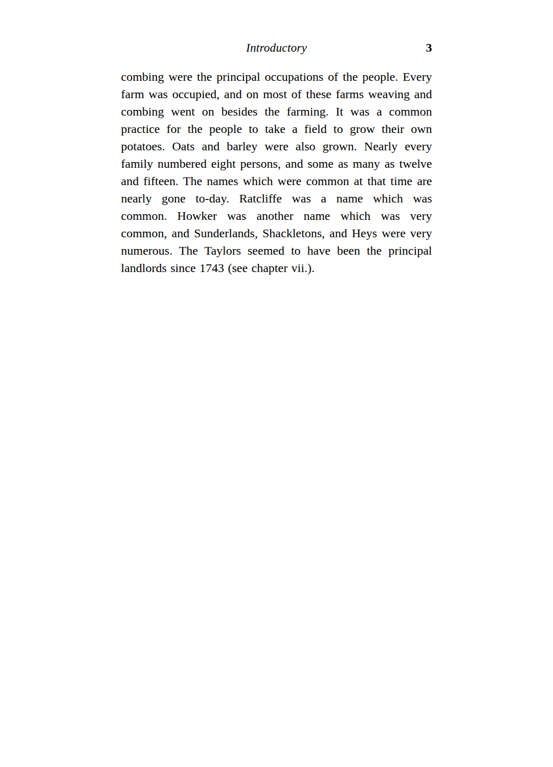Introductory 3
combing were the principal occupations of the people. Every farm was occupied, and on most of these farms weaving and combing went on besides the farming. It was a common practice for the people to take a field to grow their own potatoes. Oats and barley were also grown. Nearly every family numbered eight persons, and some as many as twelve and fifteen. The names which were common at that time are nearly gone to-day. Ratcliffe was a name which was common. Howker was another name which was very common, and Sunderlands, Shackletons, and Heys were very numerous. The Taylors seemed to have been the principal landlords since 1743 (see chapter vii.).